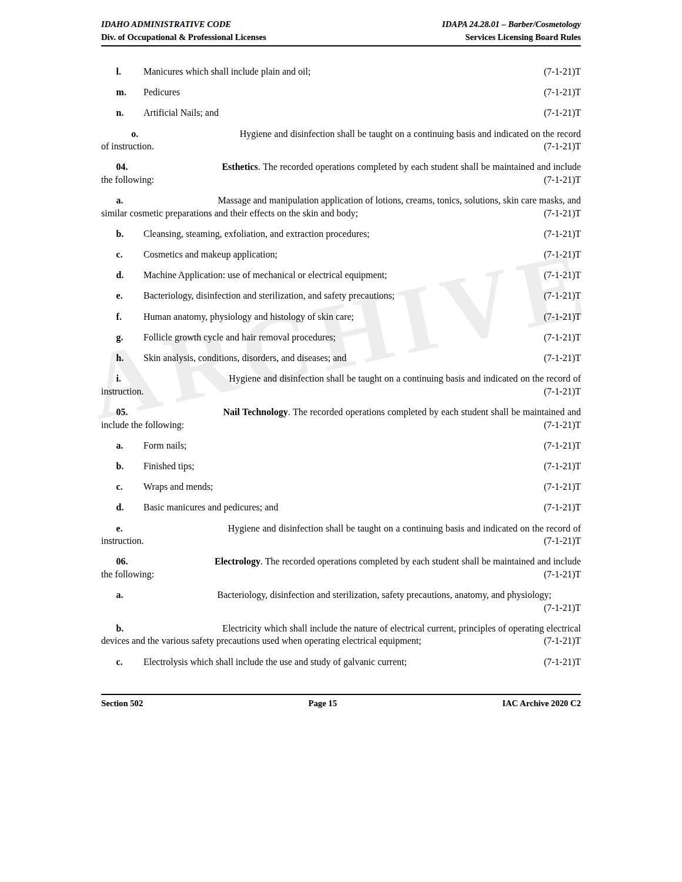ARCHIVE
IDAHO ADMINISTRATIVE CODE IDAPA 24.28.01 – Barber/Cosmetology
Div. of Occupational & Professional Licenses Services Licensing Board Rules
l.
Manicures which shall include plain and oil;
(7-1-21)T
m.
Pedicures
(7-1-21)T
n.
Artificial Nails; and
(7-1-21)T
o. Hygiene and disinfection shall be taught on a continuing basis and indicated on the record of instruction.(7-1-21)T
04. Esthetics. The recorded operations completed by each student shall be maintained and include the following:(7-1-21)T
a. Massage and manipulation application of lotions, creams, tonics, solutions, skin care masks, and similar cosmetic preparations and their effects on the skin and body;(7-1-21)T
b.
Cleansing, steaming, exfoliation, and extraction procedures;
(7-1-21)T
c.
Cosmetics and makeup application;
(7-1-21)T
d.
Machine Application: use of mechanical or electrical equipment;
(7-1-21)T
e.
Bacteriology, disinfection and sterilization, and safety precautions;
(7-1-21)T
f.
Human anatomy, physiology and histology of skin care;
(7-1-21)T
g.
Follicle growth cycle and hair removal procedures;
(7-1-21)T
h.
Skin analysis, conditions, disorders, and diseases; and
(7-1-21)T
i. Hygiene and disinfection shall be taught on a continuing basis and indicated on the record of instruction.(7-1-21)T
05. Nail Technology. The recorded operations completed by each student shall be maintained and include the following:(7-1-21)T
a.
Form nails;
(7-1-21)T
b.
Finished tips;
(7-1-21)T
c.
Wraps and mends;
(7-1-21)T
d.
Basic manicures and pedicures; and
(7-1-21)T
e. Hygiene and disinfection shall be taught on a continuing basis and indicated on the record of instruction.(7-1-21)T
06. Electrology. The recorded operations completed by each student shall be maintained and include the following:(7-1-21)T
a. Bacteriology, disinfection and sterilization, safety precautions, anatomy, and physiology;(7-1-21)T
b. Electricity which shall include the nature of electrical current, principles of operating electrical devices and the various safety precautions used when operating electrical equipment;(7-1-21)T
c.
Electrolysis which shall include the use and study of galvanic current;
(7-1-21)T
Section 502 Page 15 IAC Archive 2020 C2